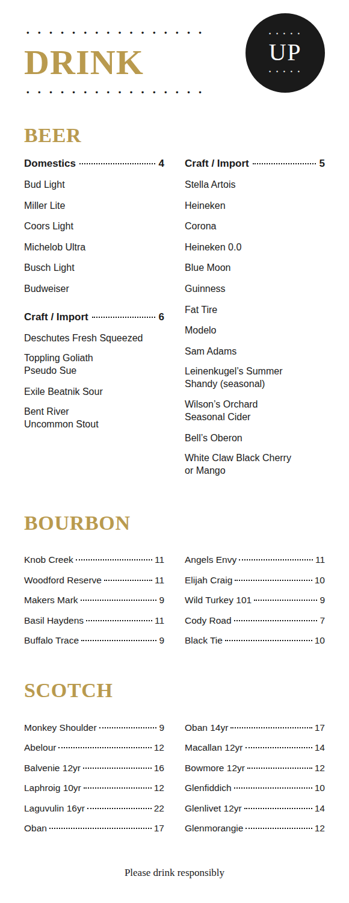• • • • • • • • • • • • • • • •
DRINK
• • • • • • • • • • • • • • • •
• • • • • UP • • • • •
BEER
Domestics 4
Bud Light
Miller Lite
Coors Light
Michelob Ultra
Busch Light
Budweiser
Craft / Import 6
Deschutes Fresh Squeezed
Toppling Goliath
Pseudo Sue
Exile Beatnik Sour
Bent River
Uncommon Stout
Craft / Import 5
Stella Artois
Heineken
Corona
Heineken 0.0
Blue Moon
Guinness
Fat Tire
Modelo
Sam Adams
Leinenkugel’s Summer
Shandy (seasonal)
Wilson’s Orchard
Seasonal Cider
Bell’s Oberon
White Claw Black Cherry
or Mango
BOURBON
Knob Creek 11
Woodford Reserve 11
Makers Mark 9
Basil Haydens 11
Buffalo Trace 9
Angels Envy 11
Elijah Craig 10
Wild Turkey 101 9
Cody Road 7
Black Tie 10
SCOTCH
Monkey Shoulder 9
Abelour 12
Balvenie 12yr 16
Laphroig 10yr 12
Laguvulin 16yr 22
Oban 17
Oban 14yr 17
Macallan 12yr 14
Bowmore 12yr 12
Glenfiddich 10
Glenlivet 12yr 14
Glenmorangie 12
Please drink responsibly